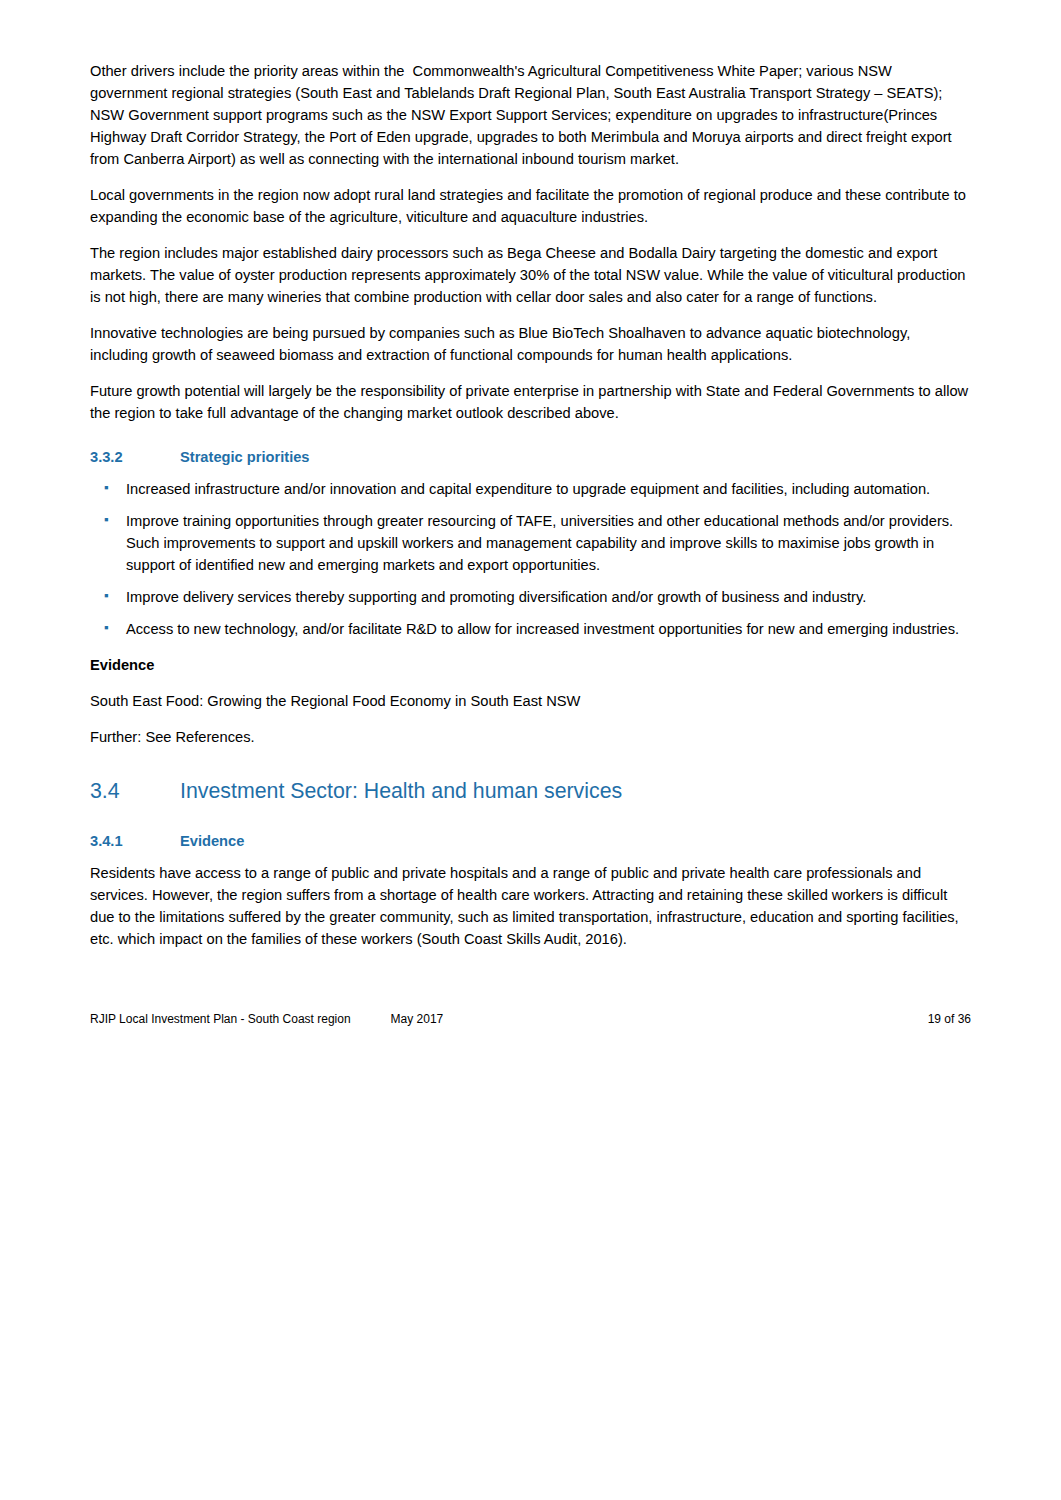Other drivers include the priority areas within the Commonwealth's Agricultural Competitiveness White Paper; various NSW government regional strategies (South East and Tablelands Draft Regional Plan, South East Australia Transport Strategy – SEATS); NSW Government support programs such as the NSW Export Support Services; expenditure on upgrades to infrastructure(Princes Highway Draft Corridor Strategy, the Port of Eden upgrade, upgrades to both Merimbula and Moruya airports and direct freight export from Canberra Airport) as well as connecting with the international inbound tourism market.
Local governments in the region now adopt rural land strategies and facilitate the promotion of regional produce and these contribute to expanding the economic base of the agriculture, viticulture and aquaculture industries.
The region includes major established dairy processors such as Bega Cheese and Bodalla Dairy targeting the domestic and export markets. The value of oyster production represents approximately 30% of the total NSW value. While the value of viticultural production is not high, there are many wineries that combine production with cellar door sales and also cater for a range of functions.
Innovative technologies are being pursued by companies such as Blue BioTech Shoalhaven to advance aquatic biotechnology, including growth of seaweed biomass and extraction of functional compounds for human health applications.
Future growth potential will largely be the responsibility of private enterprise in partnership with State and Federal Governments to allow the region to take full advantage of the changing market outlook described above.
3.3.2 Strategic priorities
Increased infrastructure and/or innovation and capital expenditure to upgrade equipment and facilities, including automation.
Improve training opportunities through greater resourcing of TAFE, universities and other educational methods and/or providers. Such improvements to support and upskill workers and management capability and improve skills to maximise jobs growth in support of identified new and emerging markets and export opportunities.
Improve delivery services thereby supporting and promoting diversification and/or growth of business and industry.
Access to new technology, and/or facilitate R&D to allow for increased investment opportunities for new and emerging industries.
Evidence
South East Food: Growing the Regional Food Economy in South East NSW
Further: See References.
3.4 Investment Sector: Health and human services
3.4.1 Evidence
Residents have access to a range of public and private hospitals and a range of public and private health care professionals and services. However, the region suffers from a shortage of health care workers. Attracting and retaining these skilled workers is difficult due to the limitations suffered by the greater community, such as limited transportation, infrastructure, education and sporting facilities, etc. which impact on the families of these workers (South Coast Skills Audit, 2016).
RJIP Local Investment Plan - South Coast region
May 2017
19 of 36